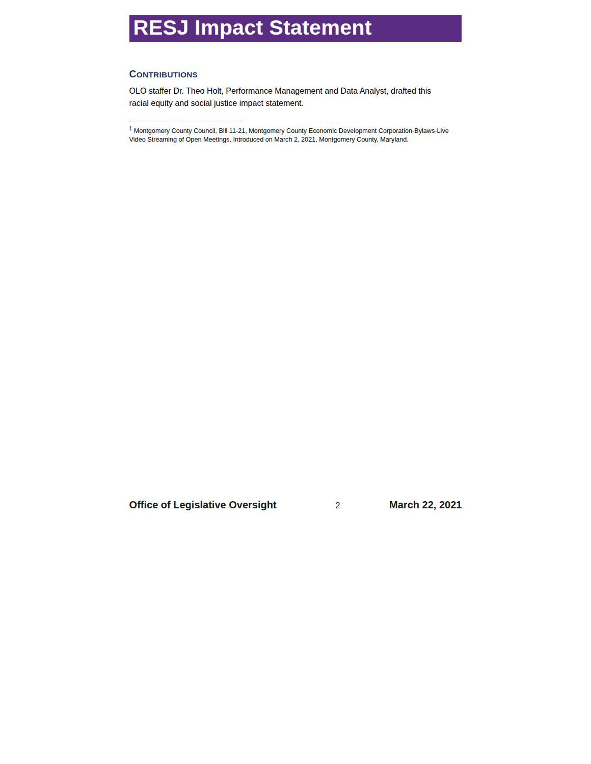RESJ Impact Statement
CONTRIBUTIONS
OLO staffer Dr. Theo Holt, Performance Management and Data Analyst, drafted this racial equity and social justice impact statement.
1 Montgomery County Council, Bill 11-21, Montgomery County Economic Development Corporation-Bylaws-Live Video Streaming of Open Meetings, Introduced on March 2, 2021, Montgomery County, Maryland.
Office of Legislative Oversight
2
March 22, 2021